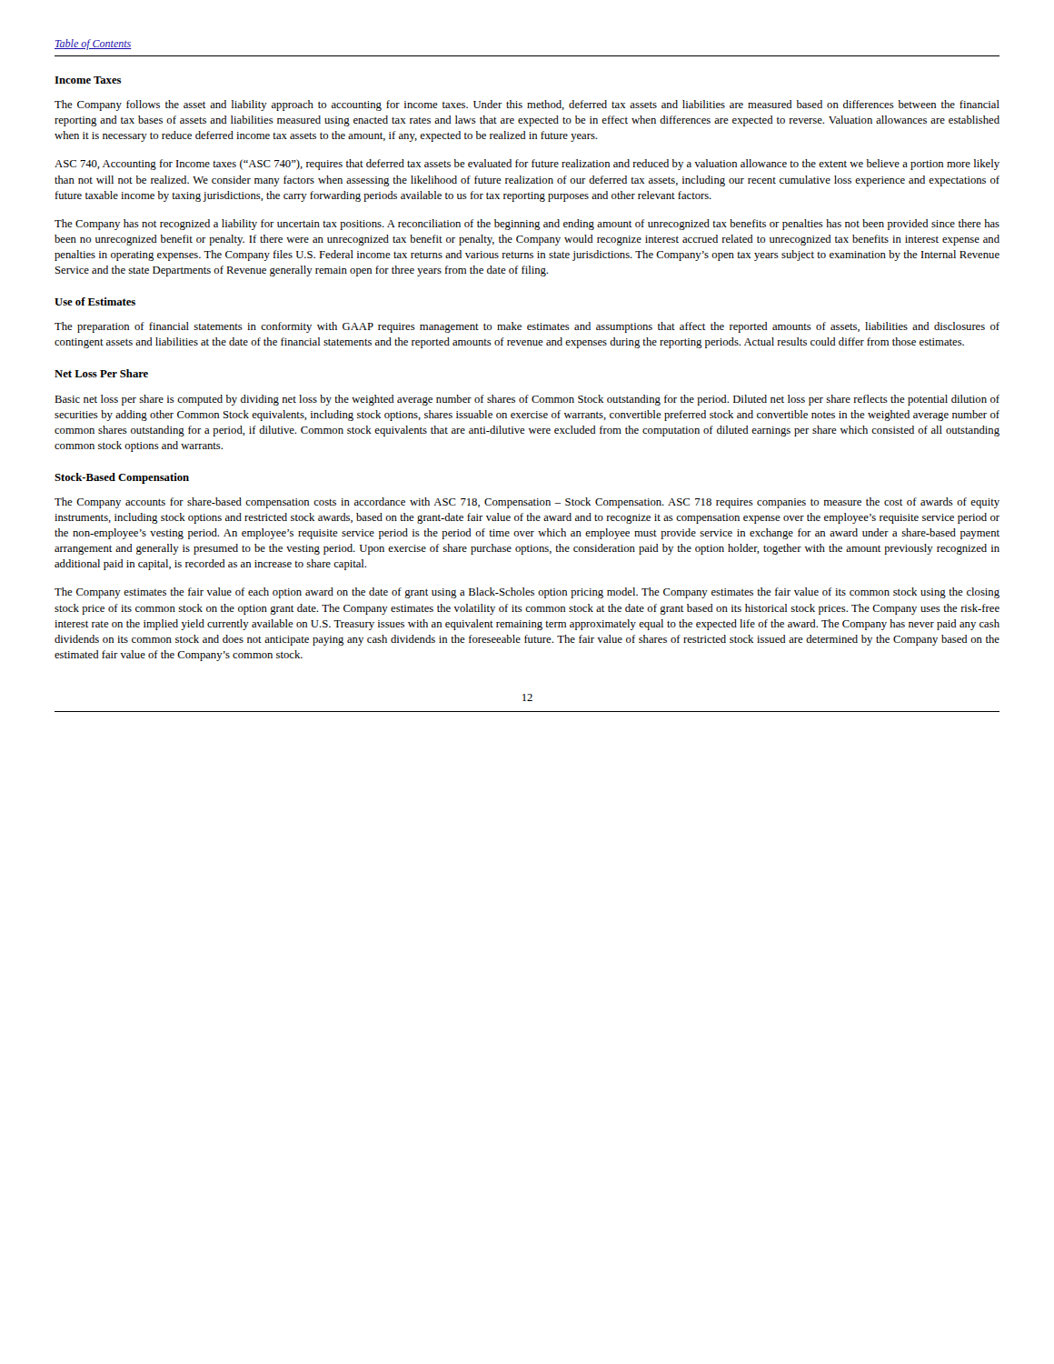Table of Contents
Income Taxes
The Company follows the asset and liability approach to accounting for income taxes. Under this method, deferred tax assets and liabilities are measured based on differences between the financial reporting and tax bases of assets and liabilities measured using enacted tax rates and laws that are expected to be in effect when differences are expected to reverse. Valuation allowances are established when it is necessary to reduce deferred income tax assets to the amount, if any, expected to be realized in future years.
ASC 740, Accounting for Income taxes (“ASC 740”), requires that deferred tax assets be evaluated for future realization and reduced by a valuation allowance to the extent we believe a portion more likely than not will not be realized. We consider many factors when assessing the likelihood of future realization of our deferred tax assets, including our recent cumulative loss experience and expectations of future taxable income by taxing jurisdictions, the carry forwarding periods available to us for tax reporting purposes and other relevant factors.
The Company has not recognized a liability for uncertain tax positions. A reconciliation of the beginning and ending amount of unrecognized tax benefits or penalties has not been provided since there has been no unrecognized benefit or penalty. If there were an unrecognized tax benefit or penalty, the Company would recognize interest accrued related to unrecognized tax benefits in interest expense and penalties in operating expenses. The Company files U.S. Federal income tax returns and various returns in state jurisdictions. The Company’s open tax years subject to examination by the Internal Revenue Service and the state Departments of Revenue generally remain open for three years from the date of filing.
Use of Estimates
The preparation of financial statements in conformity with GAAP requires management to make estimates and assumptions that affect the reported amounts of assets, liabilities and disclosures of contingent assets and liabilities at the date of the financial statements and the reported amounts of revenue and expenses during the reporting periods. Actual results could differ from those estimates.
Net Loss Per Share
Basic net loss per share is computed by dividing net loss by the weighted average number of shares of Common Stock outstanding for the period. Diluted net loss per share reflects the potential dilution of securities by adding other Common Stock equivalents, including stock options, shares issuable on exercise of warrants, convertible preferred stock and convertible notes in the weighted average number of common shares outstanding for a period, if dilutive. Common stock equivalents that are anti-dilutive were excluded from the computation of diluted earnings per share which consisted of all outstanding common stock options and warrants.
Stock-Based Compensation
The Company accounts for share-based compensation costs in accordance with ASC 718, Compensation – Stock Compensation. ASC 718 requires companies to measure the cost of awards of equity instruments, including stock options and restricted stock awards, based on the grant-date fair value of the award and to recognize it as compensation expense over the employee’s requisite service period or the non-employee’s vesting period. An employee’s requisite service period is the period of time over which an employee must provide service in exchange for an award under a share-based payment arrangement and generally is presumed to be the vesting period. Upon exercise of share purchase options, the consideration paid by the option holder, together with the amount previously recognized in additional paid in capital, is recorded as an increase to share capital.
The Company estimates the fair value of each option award on the date of grant using a Black-Scholes option pricing model. The Company estimates the fair value of its common stock using the closing stock price of its common stock on the option grant date. The Company estimates the volatility of its common stock at the date of grant based on its historical stock prices. The Company uses the risk-free interest rate on the implied yield currently available on U.S. Treasury issues with an equivalent remaining term approximately equal to the expected life of the award. The Company has never paid any cash dividends on its common stock and does not anticipate paying any cash dividends in the foreseeable future. The fair value of shares of restricted stock issued are determined by the Company based on the estimated fair value of the Company’s common stock.
12